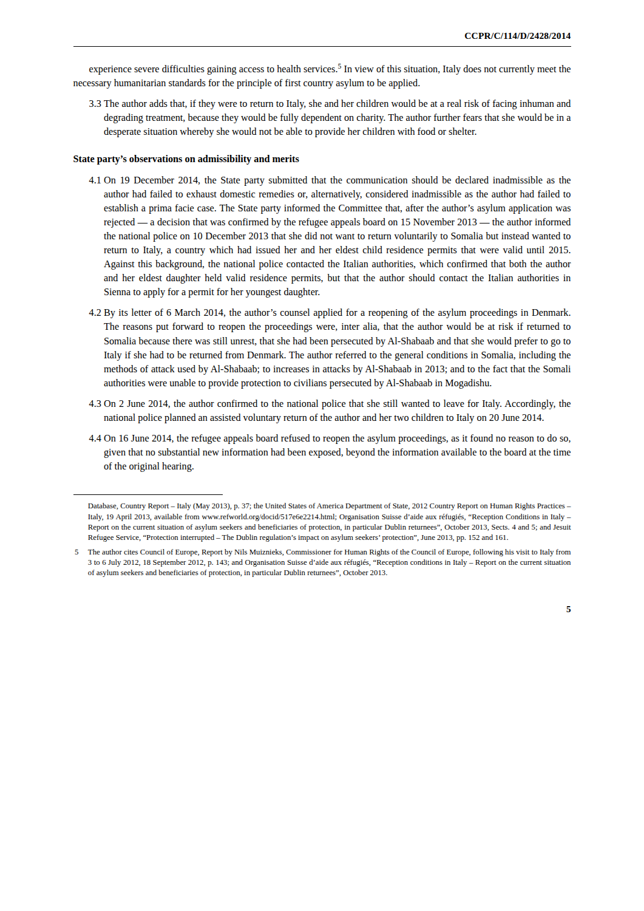CCPR/C/114/D/2428/2014
experience severe difficulties gaining access to health services.5 In view of this situation, Italy does not currently meet the necessary humanitarian standards for the principle of first country asylum to be applied.
3.3
The author adds that, if they were to return to Italy, she and her children would be at a real risk of facing inhuman and degrading treatment, because they would be fully dependent on charity. The author further fears that she would be in a desperate situation whereby she would not be able to provide her children with food or shelter.
State party’s observations on admissibility and merits
4.1
On 19 December 2014, the State party submitted that the communication should be declared inadmissible as the author had failed to exhaust domestic remedies or, alternatively, considered inadmissible as the author had failed to establish a prima facie case. The State party informed the Committee that, after the author’s asylum application was rejected — a decision that was confirmed by the refugee appeals board on 15 November 2013 — the author informed the national police on 10 December 2013 that she did not want to return voluntarily to Somalia but instead wanted to return to Italy, a country which had issued her and her eldest child residence permits that were valid until 2015. Against this background, the national police contacted the Italian authorities, which confirmed that both the author and her eldest daughter held valid residence permits, but that the author should contact the Italian authorities in Sienna to apply for a permit for her youngest daughter.
4.2
By its letter of 6 March 2014, the author’s counsel applied for a reopening of the asylum proceedings in Denmark. The reasons put forward to reopen the proceedings were, inter alia, that the author would be at risk if returned to Somalia because there was still unrest, that she had been persecuted by Al-Shabaab and that she would prefer to go to Italy if she had to be returned from Denmark. The author referred to the general conditions in Somalia, including the methods of attack used by Al-Shabaab; to increases in attacks by Al-Shabaab in 2013; and to the fact that the Somali authorities were unable to provide protection to civilians persecuted by Al-Shabaab in Mogadishu.
4.3
On 2 June 2014, the author confirmed to the national police that she still wanted to leave for Italy. Accordingly, the national police planned an assisted voluntary return of the author and her two children to Italy on 20 June 2014.
4.4
On 16 June 2014, the refugee appeals board refused to reopen the asylum proceedings, as it found no reason to do so, given that no substantial new information had been exposed, beyond the information available to the board at the time of the original hearing.
Database, Country Report – Italy (May 2013), p. 37; the United States of America Department of State, 2012 Country Report on Human Rights Practices – Italy, 19 April 2013, available from www.refworld.org/docid/517e6e2214.html; Organisation Suisse d’aide aux réfugiés, “Reception Conditions in Italy – Report on the current situation of asylum seekers and beneficiaries of protection, in particular Dublin returnees”, October 2013, Sects. 4 and 5; and Jesuit Refugee Service, “Protection interrupted – The Dublin regulation’s impact on asylum seekers’ protection”, June 2013, pp. 152 and 161.
5
The author cites Council of Europe, Report by Nils Muiznieks, Commissioner for Human Rights of the Council of Europe, following his visit to Italy from 3 to 6 July 2012, 18 September 2012, p. 143; and Organisation Suisse d’aide aux réfugiés, “Reception conditions in Italy – Report on the current situation of asylum seekers and beneficiaries of protection, in particular Dublin returnees”, October 2013.
5